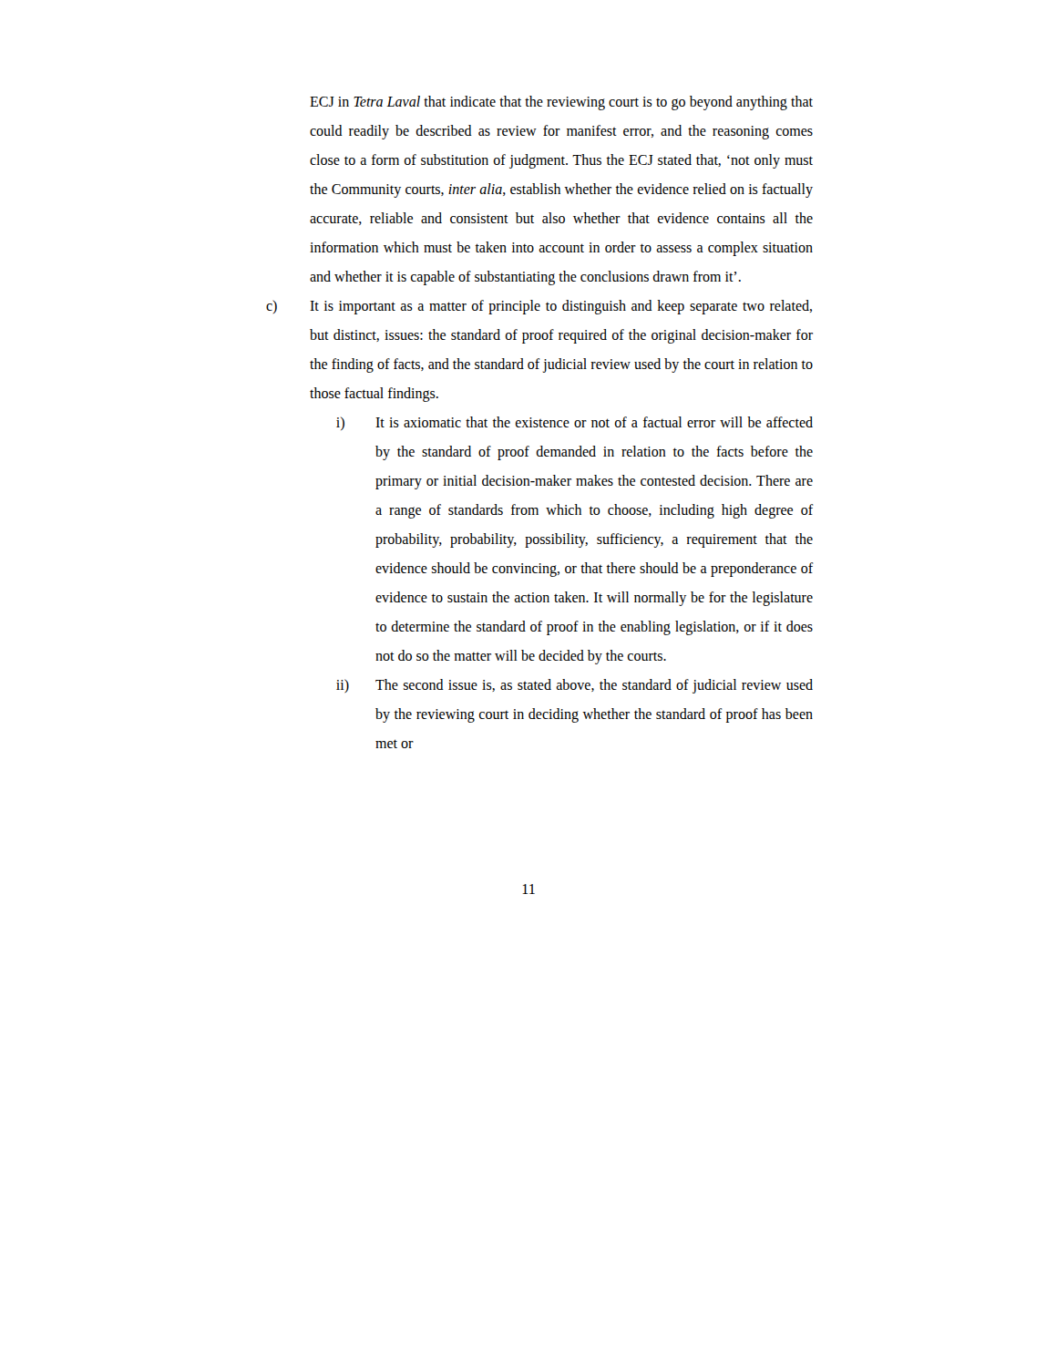ECJ in Tetra Laval that indicate that the reviewing court is to go beyond anything that could readily be described as review for manifest error, and the reasoning comes close to a form of substitution of judgment. Thus the ECJ stated that, ‘not only must the Community courts, inter alia, establish whether the evidence relied on is factually accurate, reliable and consistent but also whether that evidence contains all the information which must be taken into account in order to assess a complex situation and whether it is capable of substantiating the conclusions drawn from it’.
c)
It is important as a matter of principle to distinguish and keep separate two related, but distinct, issues: the standard of proof required of the original decision-maker for the finding of facts, and the standard of judicial review used by the court in relation to those factual findings.
i)
It is axiomatic that the existence or not of a factual error will be affected by the standard of proof demanded in relation to the facts before the primary or initial decision-maker makes the contested decision. There are a range of standards from which to choose, including high degree of probability, probability, possibility, sufficiency, a requirement that the evidence should be convincing, or that there should be a preponderance of evidence to sustain the action taken. It will normally be for the legislature to determine the standard of proof in the enabling legislation, or if it does not do so the matter will be decided by the courts.
ii)
The second issue is, as stated above, the standard of judicial review used by the reviewing court in deciding whether the standard of proof has been met or
11